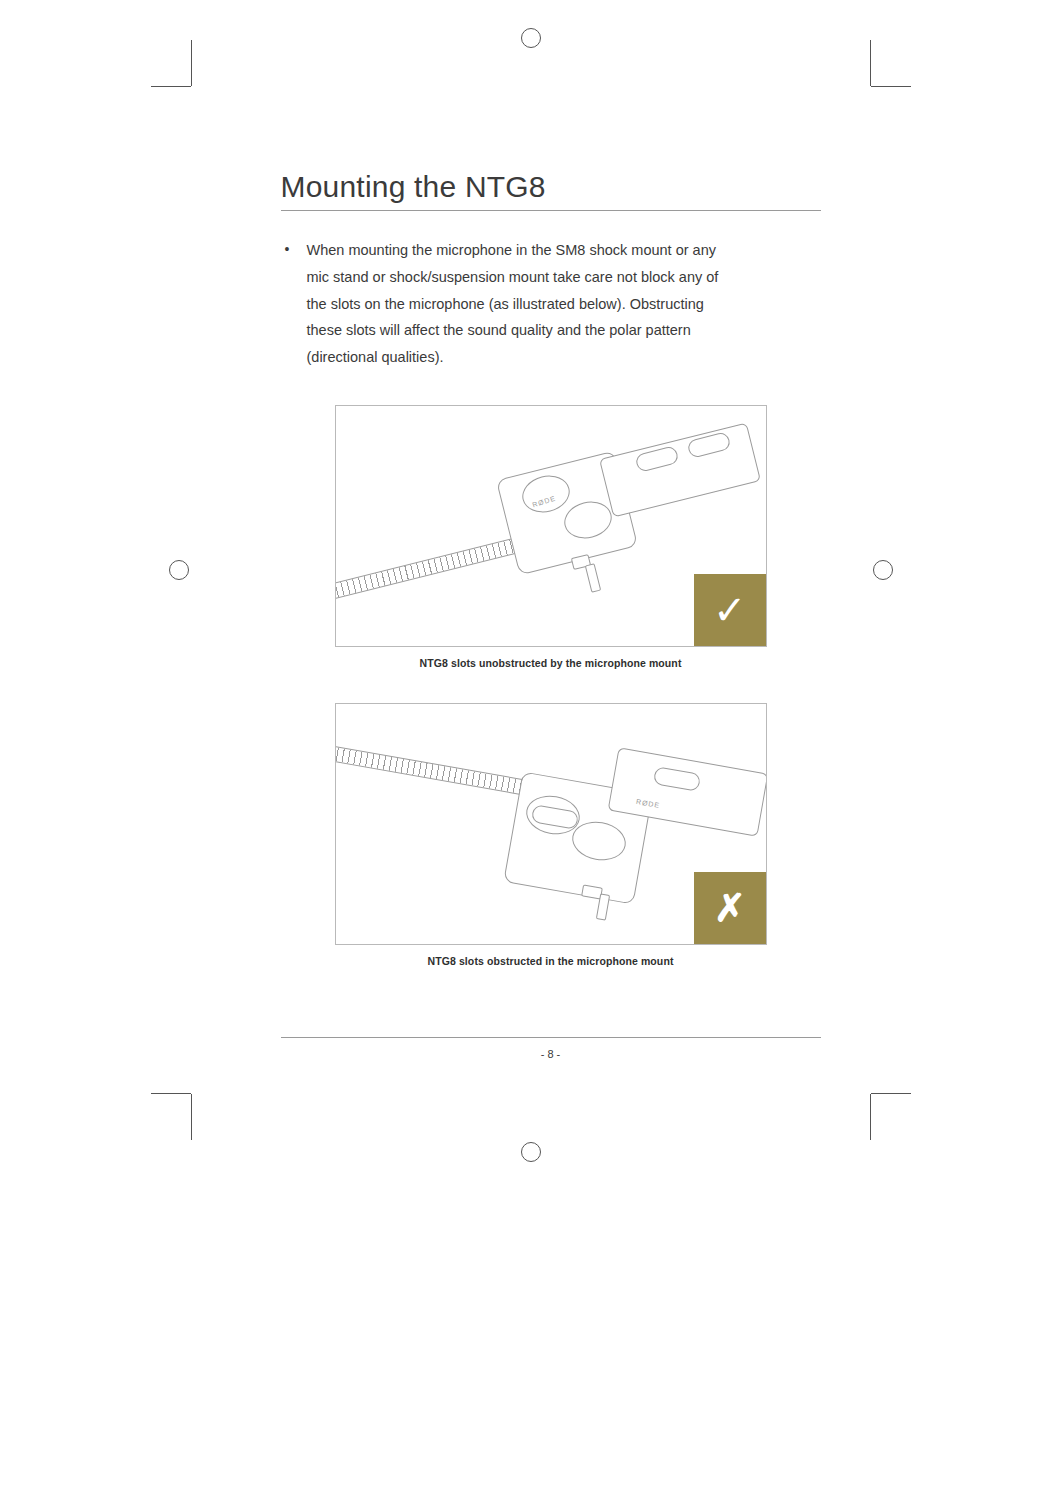Mounting the NTG8
When mounting the microphone in the SM8 shock mount or any mic stand or shock/suspension mount take care not block any of the slots on the microphone (as illustrated below). Obstructing these slots will affect the sound quality and the polar pattern (directional qualities).
RØDE
✓
NTG8 slots unobstructed by the microphone mount
RØDE
✗
NTG8 slots obstructed in the microphone mount
- 8 -